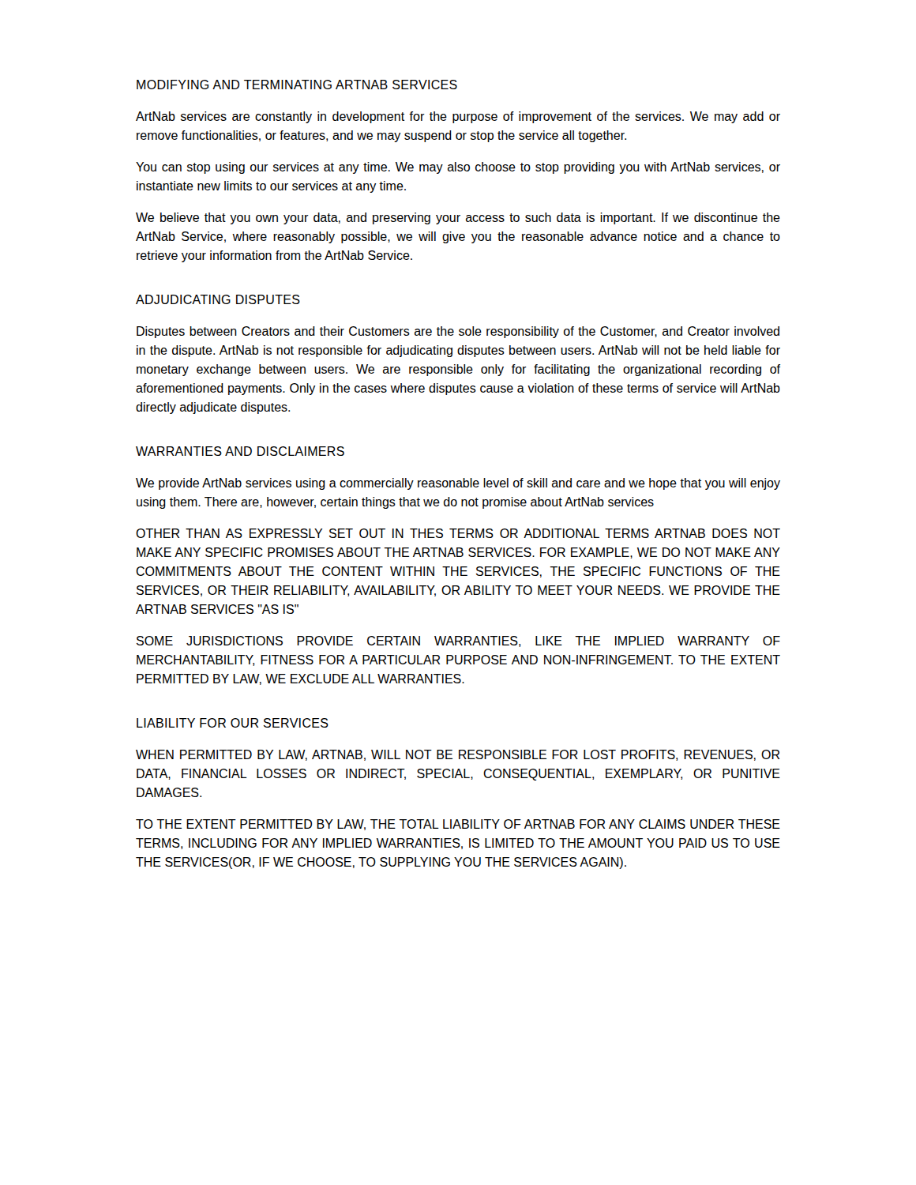Modifying and Terminating ArtNab Services
ArtNab services are constantly in development for the purpose of improvement of the services. We may add or remove functionalities, or features, and we may suspend or stop the service all together.
You can stop using our services at any time. We may also choose to stop providing you with ArtNab services, or instantiate new limits to our services at any time.
We believe that you own your data, and preserving your access to such data is important. If we discontinue the ArtNab Service, where reasonably possible, we will give you the reasonable advance notice and a chance to retrieve your information from the ArtNab Service.
Adjudicating Disputes
Disputes between Creators and their Customers are the sole responsibility of the Customer, and Creator involved in the dispute. ArtNab is not responsible for adjudicating disputes between users. ArtNab will not be held liable for monetary exchange between users. We are responsible only for facilitating the organizational recording of aforementioned payments. Only in the cases where disputes cause a violation of these terms of service will ArtNab directly adjudicate disputes.
Warranties and Disclaimers
We provide ArtNab services using a commercially reasonable level of skill and care and we hope that you will enjoy using them. There are, however, certain things that we do not promise about ArtNab services
Other than as expressly set out in thes terms or additional terms ArtNab does not make any specific promises about the ArtNab services. For example, we do not make any commitments about the content within the services, the specific functions of the services, or their reliability, availability, or ability to meet your needs. We provide the ArtNab services "as is"
Some jurisdictions provide certain warranties, like the implied warranty of merchantability, fitness for a particular purpose and non-infringement. To the extent permitted by law, we exclude all warranties.
Liability for Our Services
When permitted by law, ArtNab, will not be responsible for lost profits, revenues, or data, financial losses or indirect, special, consequential, exemplary, or punitive damages.
To the extent permitted by law, the total liability of ArtNab for any claims under these terms, including for any implied warranties, is limited to the amount you paid us to use the services(or, if we choose, to supplying you the services again).